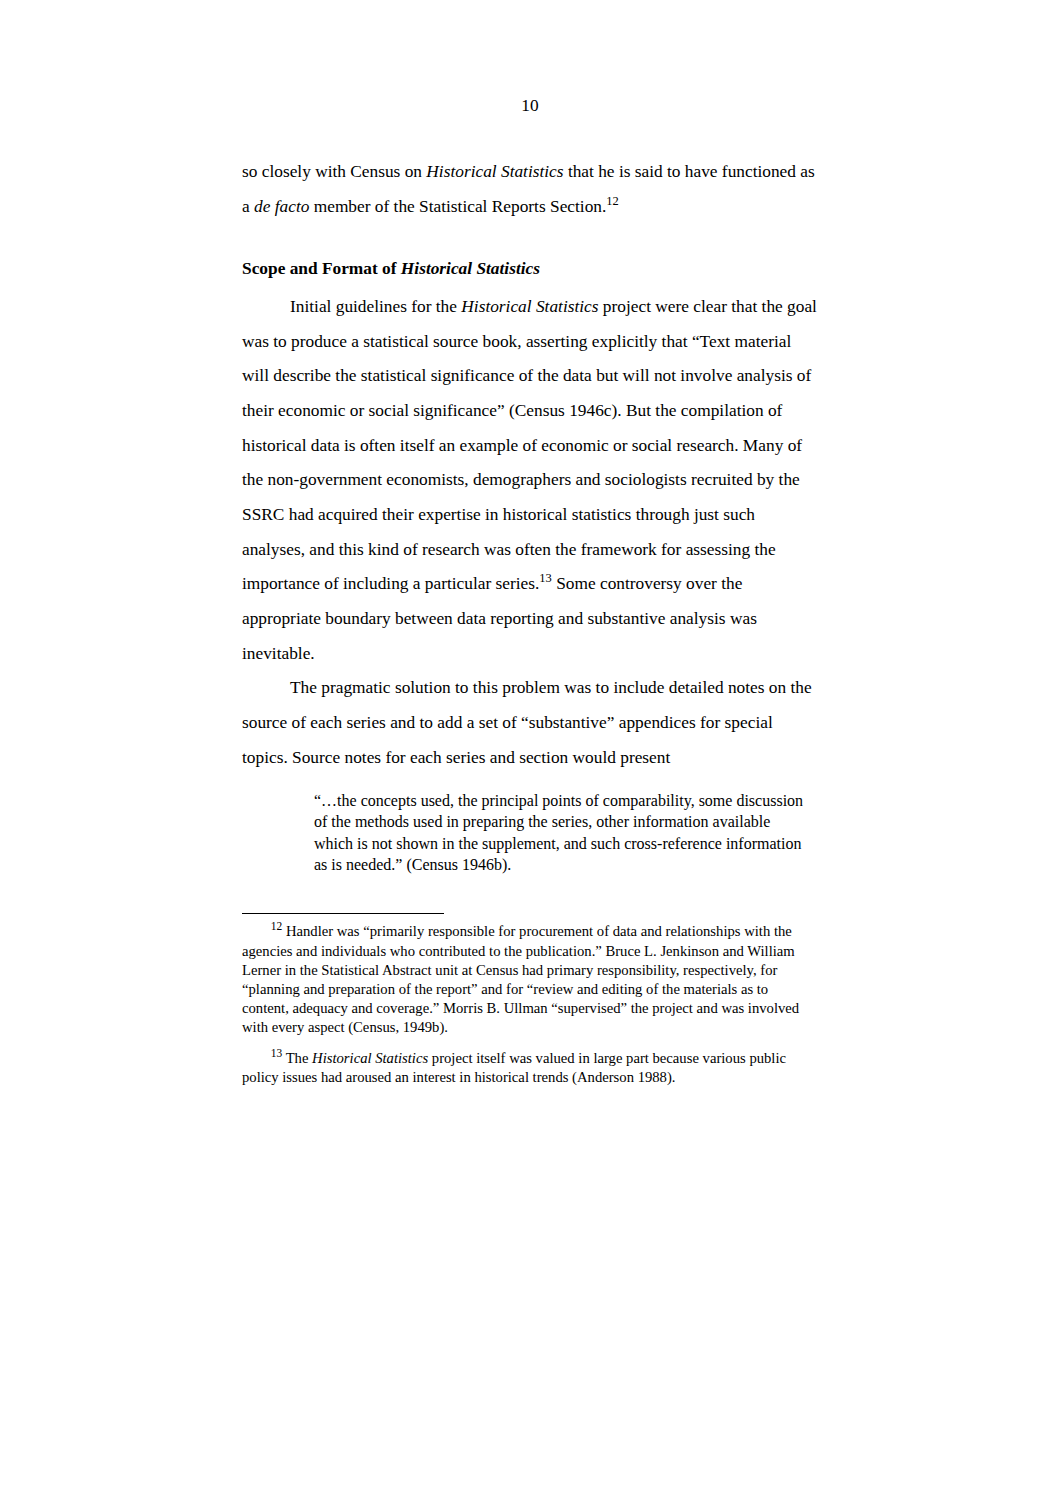10
so closely with Census on Historical Statistics that he is said to have functioned as a de facto member of the Statistical Reports Section.12
Scope and Format of Historical Statistics
Initial guidelines for the Historical Statistics project were clear that the goal was to produce a statistical source book, asserting explicitly that “Text material will describe the statistical significance of the data but will not involve analysis of their economic or social significance” (Census 1946c). But the compilation of historical data is often itself an example of economic or social research. Many of the non-government economists, demographers and sociologists recruited by the SSRC had acquired their expertise in historical statistics through just such analyses, and this kind of research was often the framework for assessing the importance of including a particular series.13 Some controversy over the appropriate boundary between data reporting and substantive analysis was inevitable.
The pragmatic solution to this problem was to include detailed notes on the source of each series and to add a set of “substantive” appendices for special topics. Source notes for each series and section would present
“…the concepts used, the principal points of comparability, some discussion of the methods used in preparing the series, other information available which is not shown in the supplement, and such cross-reference information as is needed.” (Census 1946b).
12 Handler was “primarily responsible for procurement of data and relationships with the agencies and individuals who contributed to the publication.” Bruce L. Jenkinson and William Lerner in the Statistical Abstract unit at Census had primary responsibility, respectively, for “planning and preparation of the report” and for “review and editing of the materials as to content, adequacy and coverage.” Morris B. Ullman “supervised” the project and was involved with every aspect (Census, 1949b).
13 The Historical Statistics project itself was valued in large part because various public policy issues had aroused an interest in historical trends (Anderson 1988).